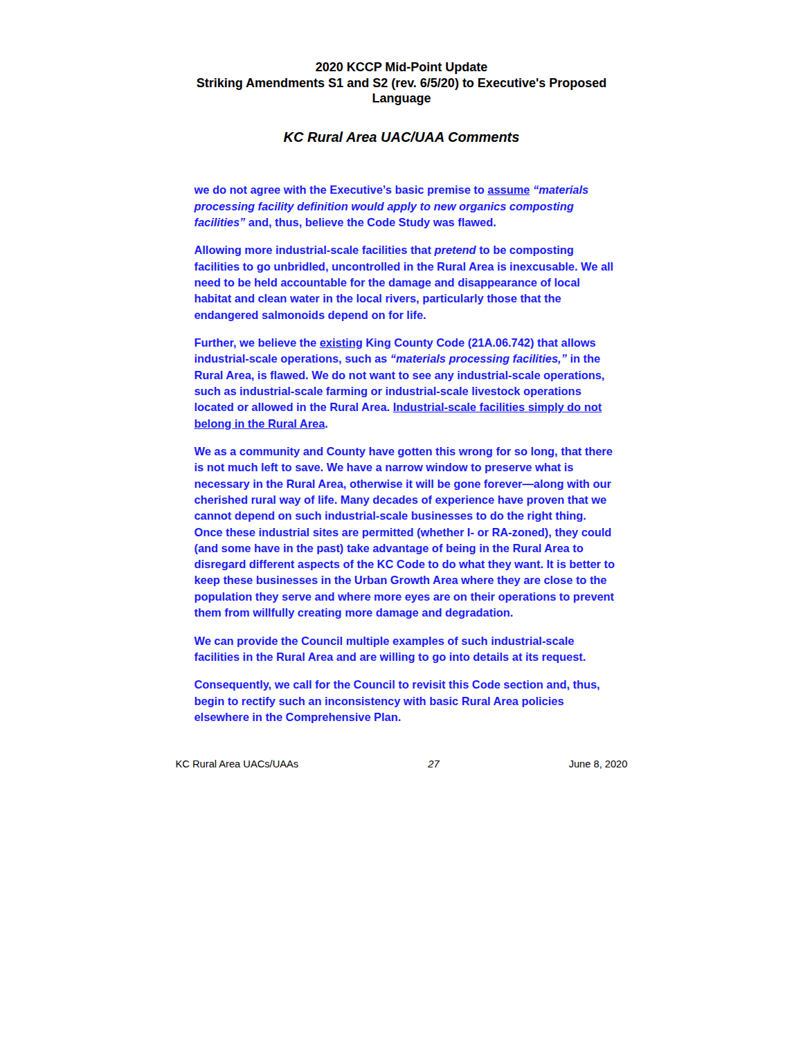2020 KCCP Mid-Point Update
Striking Amendments S1 and S2 (rev. 6/5/20) to Executive's Proposed Language
KC Rural Area UAC/UAA Comments
we do not agree with the Executive’s basic premise to assume “materials processing facility definition would apply to new organics composting facilities” and, thus, believe the Code Study was flawed.
Allowing more industrial-scale facilities that pretend to be composting facilities to go unbridled, uncontrolled in the Rural Area is inexcusable. We all need to be held accountable for the damage and disappearance of local habitat and clean water in the local rivers, particularly those that the endangered salmonoids depend on for life.
Further, we believe the existing King County Code (21A.06.742) that allows industrial-scale operations, such as “materials processing facilities,” in the Rural Area, is flawed. We do not want to see any industrial-scale operations, such as industrial-scale farming or industrial-scale livestock operations located or allowed in the Rural Area. Industrial-scale facilities simply do not belong in the Rural Area.
We as a community and County have gotten this wrong for so long, that there is not much left to save. We have a narrow window to preserve what is necessary in the Rural Area, otherwise it will be gone forever—along with our cherished rural way of life. Many decades of experience have proven that we cannot depend on such industrial-scale businesses to do the right thing. Once these industrial sites are permitted (whether I- or RA-zoned), they could (and some have in the past) take advantage of being in the Rural Area to disregard different aspects of the KC Code to do what they want. It is better to keep these businesses in the Urban Growth Area where they are close to the population they serve and where more eyes are on their operations to prevent them from willfully creating more damage and degradation.
We can provide the Council multiple examples of such industrial-scale facilities in the Rural Area and are willing to go into details at its request.
Consequently, we call for the Council to revisit this Code section and, thus, begin to rectify such an inconsistency with basic Rural Area policies elsewhere in the Comprehensive Plan.
KC Rural Area UACs/UAAs
27
June 8, 2020